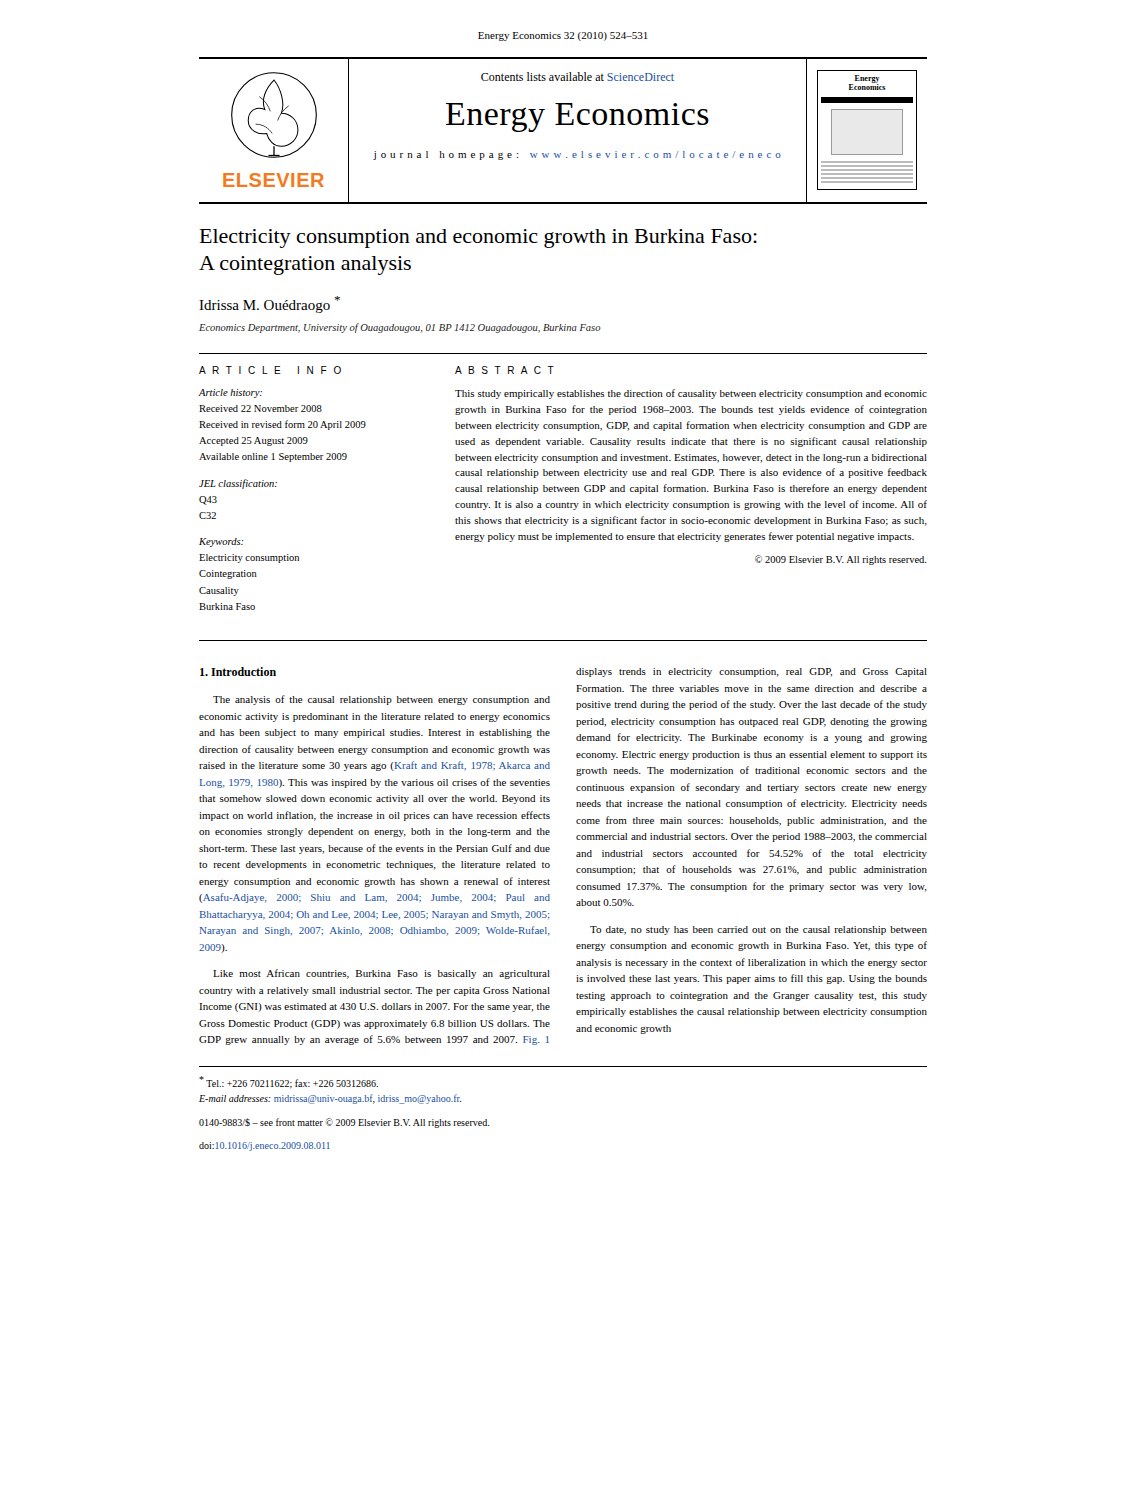Energy Economics 32 (2010) 524–531
ELSEVIER
Contents lists available at ScienceDirect
Energy Economics
j o u r n a l h o m e p a g e : w w w . e l s e v i e r . c o m / l o c a t e / e n e c o
Energy
Economics
Electricity consumption and economic growth in Burkina Faso:
A cointegration analysis
Idrissa M. Ouédraogo *
Economics Department, University of Ouagadougou, 01 BP 1412 Ouagadougou, Burkina Faso
A R T I C L E I N F O
Article history:
Received 22 November 2008
Received in revised form 20 April 2009
Accepted 25 August 2009
Available online 1 September 2009
JEL classification:
Q43
C32
Keywords:
Electricity consumption
Cointegration
Causality
Burkina Faso
A B S T R A C T
This study empirically establishes the direction of causality between electricity consumption and economic growth in Burkina Faso for the period 1968–2003. The bounds test yields evidence of cointegration between electricity consumption, GDP, and capital formation when electricity consumption and GDP are used as dependent variable. Causality results indicate that there is no significant causal relationship between electricity consumption and investment. Estimates, however, detect in the long-run a bidirectional causal relationship between electricity use and real GDP. There is also evidence of a positive feedback causal relationship between GDP and capital formation. Burkina Faso is therefore an energy dependent country. It is also a country in which electricity consumption is growing with the level of income. All of this shows that electricity is a significant factor in socio-economic development in Burkina Faso; as such, energy policy must be implemented to ensure that electricity generates fewer potential negative impacts.
© 2009 Elsevier B.V. All rights reserved.
1. Introduction
The analysis of the causal relationship between energy consumption and economic activity is predominant in the literature related to energy economics and has been subject to many empirical studies. Interest in establishing the direction of causality between energy consumption and economic growth was raised in the literature some 30 years ago (Kraft and Kraft, 1978; Akarca and Long, 1979, 1980). This was inspired by the various oil crises of the seventies that somehow slowed down economic activity all over the world. Beyond its impact on world inflation, the increase in oil prices can have recession effects on economies strongly dependent on energy, both in the long-term and the short-term. These last years, because of the events in the Persian Gulf and due to recent developments in econometric techniques, the literature related to energy consumption and economic growth has shown a renewal of interest (Asafu-Adjaye, 2000; Shiu and Lam, 2004; Jumbe, 2004; Paul and Bhattacharyya, 2004; Oh and Lee, 2004; Lee, 2005; Narayan and Smyth, 2005; Narayan and Singh, 2007; Akinlo, 2008; Odhiambo, 2009; Wolde-Rufael, 2009).
Like most African countries, Burkina Faso is basically an agricultural country with a relatively small industrial sector. The per capita Gross National Income (GNI) was estimated at 430 U.S. dollars in 2007. For the same year, the Gross Domestic Product (GDP) was approximately 6.8 billion US dollars. The GDP grew annually by an average of 5.6% between 1997 and 2007. Fig. 1 displays trends in electricity consumption, real GDP, and Gross Capital Formation. The three variables move in the same direction and describe a positive trend during the period of the study. Over the last decade of the study period, electricity consumption has outpaced real GDP, denoting the growing demand for electricity. The Burkinabe economy is a young and growing economy. Electric energy production is thus an essential element to support its growth needs. The modernization of traditional economic sectors and the continuous expansion of secondary and tertiary sectors create new energy needs that increase the national consumption of electricity. Electricity needs come from three main sources: households, public administration, and the commercial and industrial sectors. Over the period 1988–2003, the commercial and industrial sectors accounted for 54.52% of the total electricity consumption; that of households was 27.61%, and public administration consumed 17.37%. The consumption for the primary sector was very low, about 0.50%.
To date, no study has been carried out on the causal relationship between energy consumption and economic growth in Burkina Faso. Yet, this type of analysis is necessary in the context of liberalization in which the energy sector is involved these last years. This paper aims to fill this gap. Using the bounds testing approach to cointegration and the Granger causality test, this study empirically establishes the causal relationship between electricity consumption and economic growth
* Tel.: +226 70211622; fax: +226 50312686.
E-mail addresses: midrissa@univ-ouaga.bf, idriss_mo@yahoo.fr.
0140-9883/$ – see front matter © 2009 Elsevier B.V. All rights reserved.
doi:10.1016/j.eneco.2009.08.011